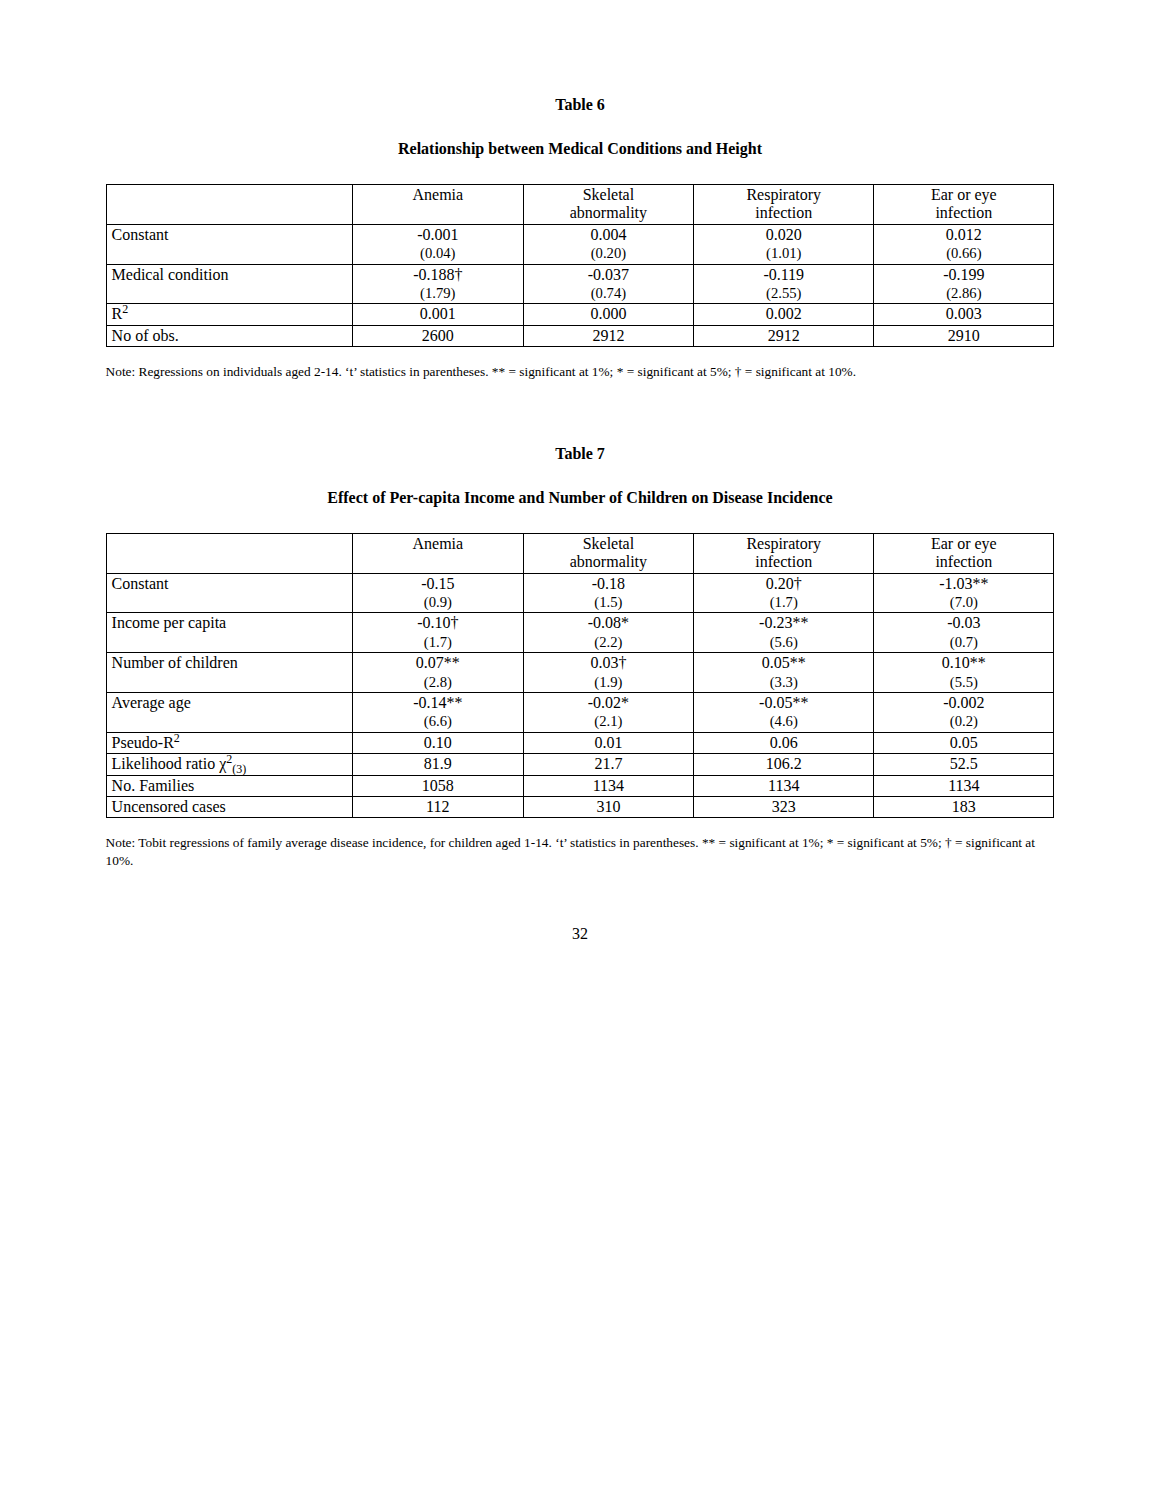Table 6
Relationship between Medical Conditions and Height
| | Anemia | Skeletal abnormality | Respiratory infection | Ear or eye infection |
| --- | --- | --- | --- | --- |
| Constant | -0.001 (0.04) | 0.004 (0.20) | 0.020 (1.01) | 0.012 (0.66) |
| Medical condition | -0.188† (1.79) | -0.037 (0.74) | -0.119 (2.55) | -0.199 (2.86) |
| R 2 | 0.001 | 0.000 | 0.002 | 0.003 |
| No of obs. | 2600 | 2912 | 2912 | 2910 |
Note: Regressions on individuals aged 2-14. ‘t’ statistics in parentheses. ** = significant at 1%; * = significant at 5%; † = significant at 10%.
Table 7
Effect of Per-capita Income and Number of Children on Disease Incidence
| | Anemia | Skeletal abnormality | Respiratory infection | Ear or eye infection |
| --- | --- | --- | --- | --- |
| Constant | -0.15 (0.9) | -0.18 (1.5) | 0.20† (1.7) | -1.03** (7.0) |
| Income per capita | -0.10† (1.7) | -0.08* (2.2) | -0.23** (5.6) | -0.03 (0.7) |
| Number of children | 0.07** (2.8) | 0.03† (1.9) | 0.05** (3.3) | 0.10** (5.5) |
| Average age | -0.14** (6.6) | -0.02* (2.1) | -0.05** (4.6) | -0.002 (0.2) |
| Pseudo-R 2 | 0.10 | 0.01 | 0.06 | 0.05 |
| Likelihood ratio χ 2 (3) | 81.9 | 21.7 | 106.2 | 52.5 |
| No. Families | 1058 | 1134 | 1134 | 1134 |
| Uncensored cases | 112 | 310 | 323 | 183 |
Note: Tobit regressions of family average disease incidence, for children aged 1-14. ‘t’ statistics in parentheses. ** = significant at 1%; * = significant at 5%; † = significant at 10%.
32